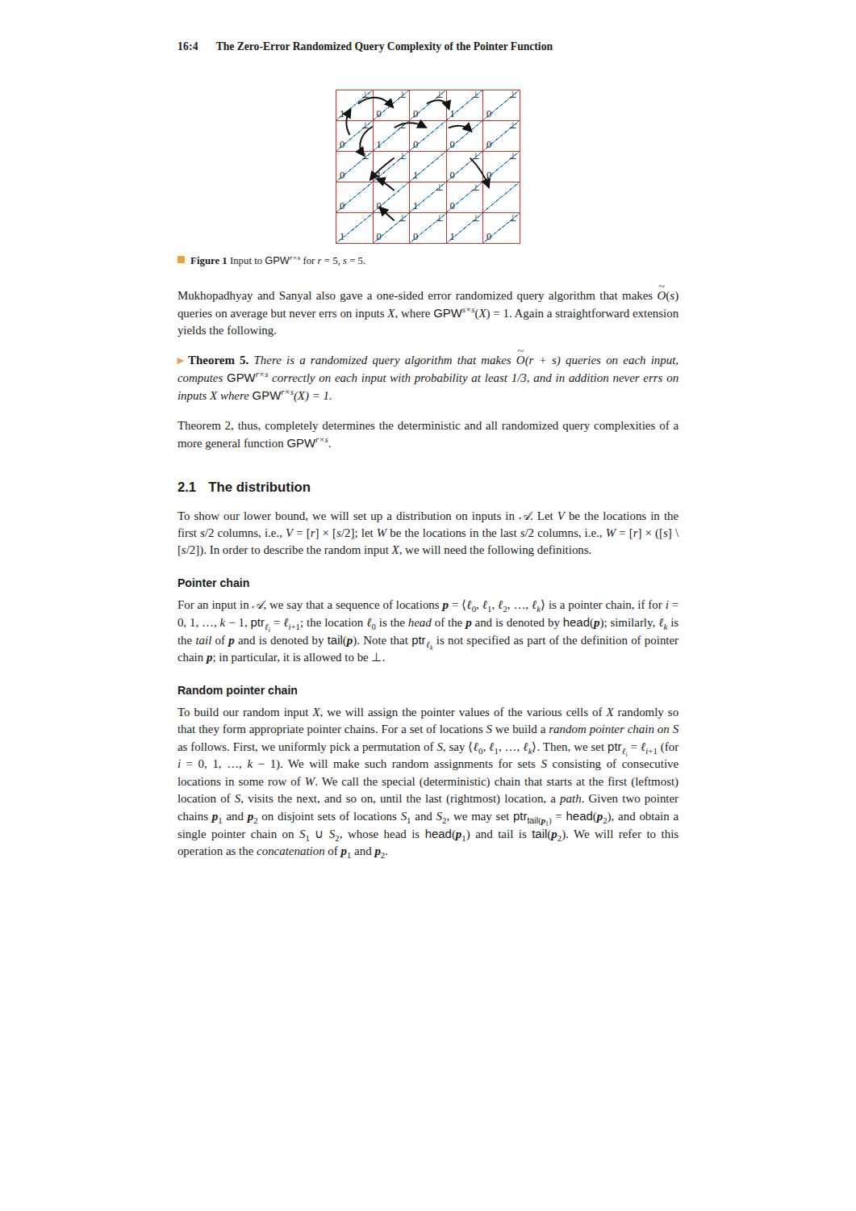16:4 The Zero-Error Randomized Query Complexity of the Pointer Function
⊥1
⊥0
⊥0
⊥1
⊥0
⊥0
⊥1
0
0
⊥0
⊥0
⊥1
1
⊥0
⊥0
0
0
⊥1
⊥0
1
⊥0
⊥0
⊥1
⊥0
Figure 1 Input to GPWr×s for r = 5, s = 5.
Mukhopadhyay and Sanyal also gave a one-sided error randomized query algorithm that makes O(s) queries on average but never errs on inputs X, where GPWs×s(X) = 1. Again a straightforward extension yields the following.
▸Theorem 5. There is a randomized query algorithm that makes O(r + s) queries on each input, computes GPWr×s correctly on each input with probability at least 1/3, and in addition never errs on inputs X where GPWr×s(X) = 1.
Theorem 2, thus, completely determines the deterministic and all randomized query complexities of a more general function GPWr×s.
2.1 The distribution
To show our lower bound, we will set up a distribution on inputs in 𝒜. Let V be the locations in the first s/2 columns, i.e., V = [r] × [s/2]; let W be the locations in the last s/2 columns, i.e., W = [r] × ([s] \ [s/2]). In order to describe the random input X, we will need the following definitions.
Pointer chain
For an input in 𝒜, we say that a sequence of locations p = ⟨ℓ0, ℓ1, ℓ2, …, ℓk⟩ is a pointer chain, if for i = 0, 1, …, k − 1, ptrℓi = ℓi+1; the location ℓ0 is the head of the p and is denoted by head(p); similarly, ℓk is the tail of p and is denoted by tail(p). Note that ptrℓk is not specified as part of the definition of pointer chain p; in particular, it is allowed to be ⊥.
Random pointer chain
To build our random input X, we will assign the pointer values of the various cells of X randomly so that they form appropriate pointer chains. For a set of locations S we build a random pointer chain on S as follows. First, we uniformly pick a permutation of S, say ⟨ℓ0, ℓ1, …, ℓk⟩. Then, we set ptrℓi = ℓi+1 (for i = 0, 1, …, k − 1). We will make such random assignments for sets S consisting of consecutive locations in some row of W. We call the special (deterministic) chain that starts at the first (leftmost) location of S, visits the next, and so on, until the last (rightmost) location, a path. Given two pointer chains p1 and p2 on disjoint sets of locations S1 and S2, we may set ptrtail(p1) = head(p2), and obtain a single pointer chain on S1 ∪ S2, whose head is head(p1) and tail is tail(p2). We will refer to this operation as the concatenation of p1 and p2.